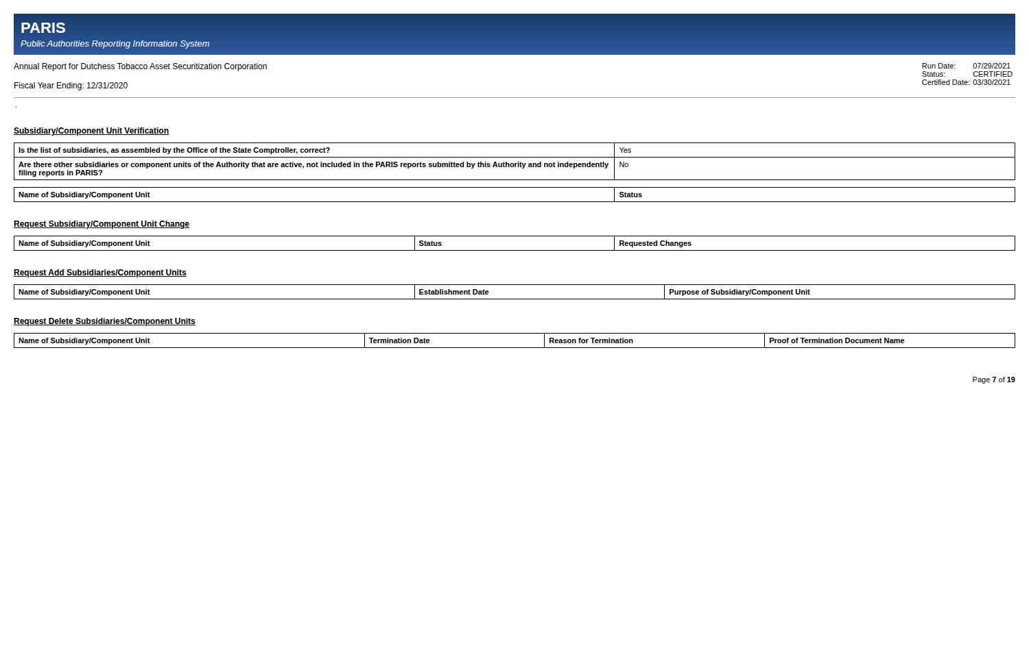PARIS
Public Authorities Reporting Information System
Annual Report for Dutchess Tobacco Asset Securitization Corporation
Fiscal Year Ending: 12/31/2020
| Run Date: | 07/29/2021 |
| Status: | CERTIFIED |
| Certified Date: | 03/30/2021 |
.
Subsidiary/Component Unit Verification
| Is the list of subsidiaries, as assembled by the Office of the State Comptroller, correct? | Yes |
| Are there other subsidiaries or component units of the Authority that are active, not included in the PARIS reports submitted by this Authority and not independently filing reports in PARIS? | No |
| Name of Subsidiary/Component Unit | Status |
| --- | --- |
Request Subsidiary/Component Unit Change
| Name of Subsidiary/Component Unit | Status | Requested Changes |
| --- | --- | --- |
Request Add Subsidiaries/Component Units
| Name of Subsidiary/Component Unit | Establishment Date | Purpose of Subsidiary/Component Unit |
| --- | --- | --- |
Request Delete Subsidiaries/Component Units
| Name of Subsidiary/Component Unit | Termination Date | Reason for Termination | Proof of Termination Document Name |
| --- | --- | --- | --- |
Page 7 of 19